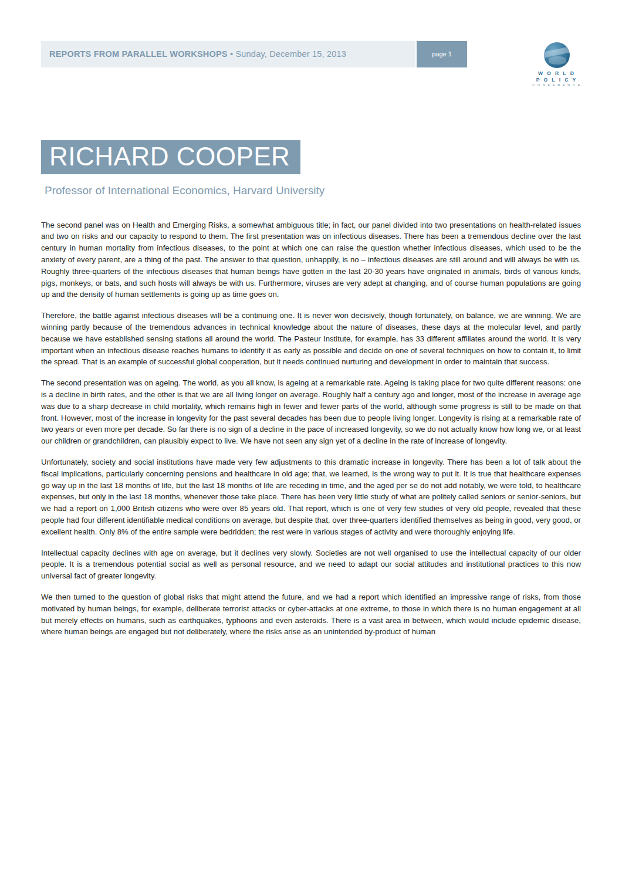REPORTS FROM PARALLEL WORKSHOPS • Sunday, December 15, 2013
page 1
W O R L D
P O L I C Y C O N F E R E N C E
RICHARD COOPER
Professor of International Economics, Harvard University
The second panel was on Health and Emerging Risks, a somewhat ambiguous title; in fact, our panel divided into two presentations on health-related issues and two on risks and our capacity to respond to them. The first presentation was on infectious diseases. There has been a tremendous decline over the last century in human mortality from infectious diseases, to the point at which one can raise the question whether infectious diseases, which used to be the anxiety of every parent, are a thing of the past. The answer to that question, unhappily, is no – infectious diseases are still around and will always be with us. Roughly three-quarters of the infectious diseases that human beings have gotten in the last 20-30 years have originated in animals, birds of various kinds, pigs, monkeys, or bats, and such hosts will always be with us. Furthermore, viruses are very adept at changing, and of course human populations are going up and the density of human settlements is going up as time goes on.
Therefore, the battle against infectious diseases will be a continuing one. It is never won decisively, though fortunately, on balance, we are winning. We are winning partly because of the tremendous advances in technical knowledge about the nature of diseases, these days at the molecular level, and partly because we have established sensing stations all around the world. The Pasteur Institute, for example, has 33 different affiliates around the world. It is very important when an infectious disease reaches humans to identify it as early as possible and decide on one of several techniques on how to contain it, to limit the spread. That is an example of successful global cooperation, but it needs continued nurturing and development in order to maintain that success.
The second presentation was on ageing. The world, as you all know, is ageing at a remarkable rate. Ageing is taking place for two quite different reasons: one is a decline in birth rates, and the other is that we are all living longer on average. Roughly half a century ago and longer, most of the increase in average age was due to a sharp decrease in child mortality, which remains high in fewer and fewer parts of the world, although some progress is still to be made on that front. However, most of the increase in longevity for the past several decades has been due to people living longer. Longevity is rising at a remarkable rate of two years or even more per decade. So far there is no sign of a decline in the pace of increased longevity, so we do not actually know how long we, or at least our children or grandchildren, can plausibly expect to live. We have not seen any sign yet of a decline in the rate of increase of longevity.
Unfortunately, society and social institutions have made very few adjustments to this dramatic increase in longevity. There has been a lot of talk about the fiscal implications, particularly concerning pensions and healthcare in old age; that, we learned, is the wrong way to put it. It is true that healthcare expenses go way up in the last 18 months of life, but the last 18 months of life are receding in time, and the aged per se do not add notably, we were told, to healthcare expenses, but only in the last 18 months, whenever those take place. There has been very little study of what are politely called seniors or senior-seniors, but we had a report on 1,000 British citizens who were over 85 years old. That report, which is one of very few studies of very old people, revealed that these people had four different identifiable medical conditions on average, but despite that, over three-quarters identified themselves as being in good, very good, or excellent health. Only 8% of the entire sample were bedridden; the rest were in various stages of activity and were thoroughly enjoying life.
Intellectual capacity declines with age on average, but it declines very slowly. Societies are not well organised to use the intellectual capacity of our older people. It is a tremendous potential social as well as personal resource, and we need to adapt our social attitudes and institutional practices to this now universal fact of greater longevity.
We then turned to the question of global risks that might attend the future, and we had a report which identified an impressive range of risks, from those motivated by human beings, for example, deliberate terrorist attacks or cyber-attacks at one extreme, to those in which there is no human engagement at all but merely effects on humans, such as earthquakes, typhoons and even asteroids. There is a vast area in between, which would include epidemic disease, where human beings are engaged but not deliberately, where the risks arise as an unintended by-product of human